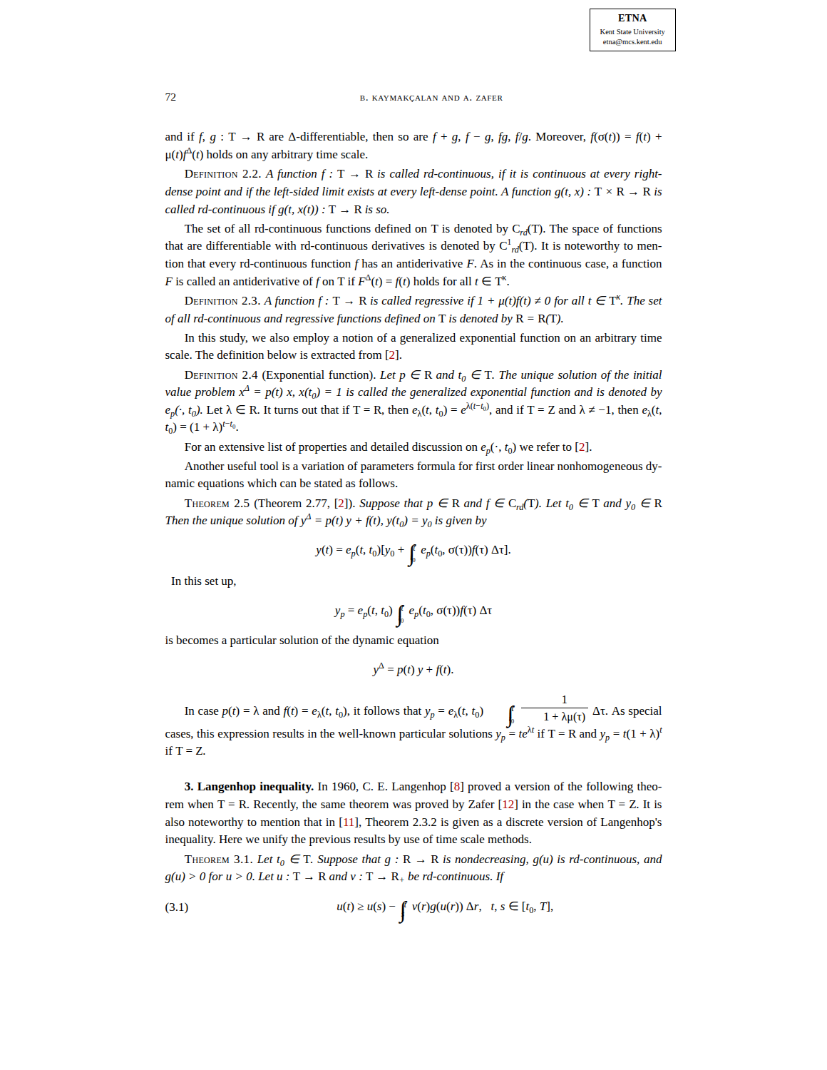ETNA Kent State University
etna@mcs.kent.edu
72
B. KAYMAKÇALAN AND A. ZAFER
and if f, g : T → R are Δ-differentiable, then so are f + g, f − g, fg, f/g. Moreover, f(σ(t)) = f(t) + μ(t)fΔ(t) holds on any arbitrary time scale.
Definition 2.2. A function f : T → R is called rd-continuous, if it is continuous at every right-dense point and if the left-sided limit exists at every left-dense point. A function g(t, x) : T × R → R is called rd-continuous if g(t, x(t)) : T → R is so.
The set of all rd-continuous functions defined on T is denoted by Crd(T). The space of functions that are differentiable with rd-continuous derivatives is denoted by C1rd(T). It is noteworthy to mention that every rd-continuous function f has an antiderivative F. As in the continuous case, a function F is called an antiderivative of f on T if FΔ(t) = f(t) holds for all t ∈ Tκ.
Definition 2.3. A function f : T → R is called regressive if 1 + μ(t)f(t) ≠ 0 for all t ∈ Tκ. The set of all rd-continuous and regressive functions defined on T is denoted by R = R(T).
In this study, we also employ a notion of a generalized exponential function on an arbitrary time scale. The definition below is extracted from [2].
Definition 2.4 (Exponential function). Let p ∈ R and t0 ∈ T. The unique solution of the initial value problem xΔ = p(t) x, x(t0) = 1 is called the generalized exponential function and is denoted by ep(·, t0). Let λ ∈ R. It turns out that if T = R, then eλ(t, t0) = eλ(t−t0), and if T = Z and λ ≠ −1, then eλ(t, t0) = (1 + λ)t−t0.
For an extensive list of properties and detailed discussion on ep(·, t0) we refer to [2].
Another useful tool is a variation of parameters formula for first order linear nonhomogeneous dynamic equations which can be stated as follows.
Theorem 2.5 (Theorem 2.77, [2]). Suppose that p ∈ R and f ∈ Crd(T). Let t0 ∈ T and y0 ∈ R Then the unique solution of yΔ = p(t) y + f(t), y(t0) = y0 is given by
y(t) = ep(t, t0)[y0 + ∫tt0 ep(t0, σ(τ))f(τ) Δτ].
In this set up,
yp = ep(t, t0) ∫tt0 ep(t0, σ(τ))f(τ) Δτ
is becomes a particular solution of the dynamic equation
yΔ = p(t) y + f(t).
In case p(t) = λ and f(t) = eλ(t, t0), it follows that yp = eλ(t, t0) ∫tt0 11 + λμ(τ) Δτ. As special cases, this expression results in the well-known particular solutions yp = teλt if T = R and yp = t(1 + λ)t if T = Z.
3. Langenhop inequality. In 1960, C. E. Langenhop [8] proved a version of the following theorem when T = R. Recently, the same theorem was proved by Zafer [12] in the case when T = Z. It is also noteworthy to mention that in [11], Theorem 2.3.2 is given as a discrete version of Langenhop's inequality. Here we unify the previous results by use of time scale methods.
Theorem 3.1. Let t0 ∈ T. Suppose that g : R → R is nondecreasing, g(u) is rd-continuous, and g(u) > 0 for u > 0. Let u : T → R and v : T → R+ be rd-continuous. If
(3.1)
u(t) ≥ u(s) − ∫ts v(r)g(u(r)) Δr, t, s ∈ [t0, T],